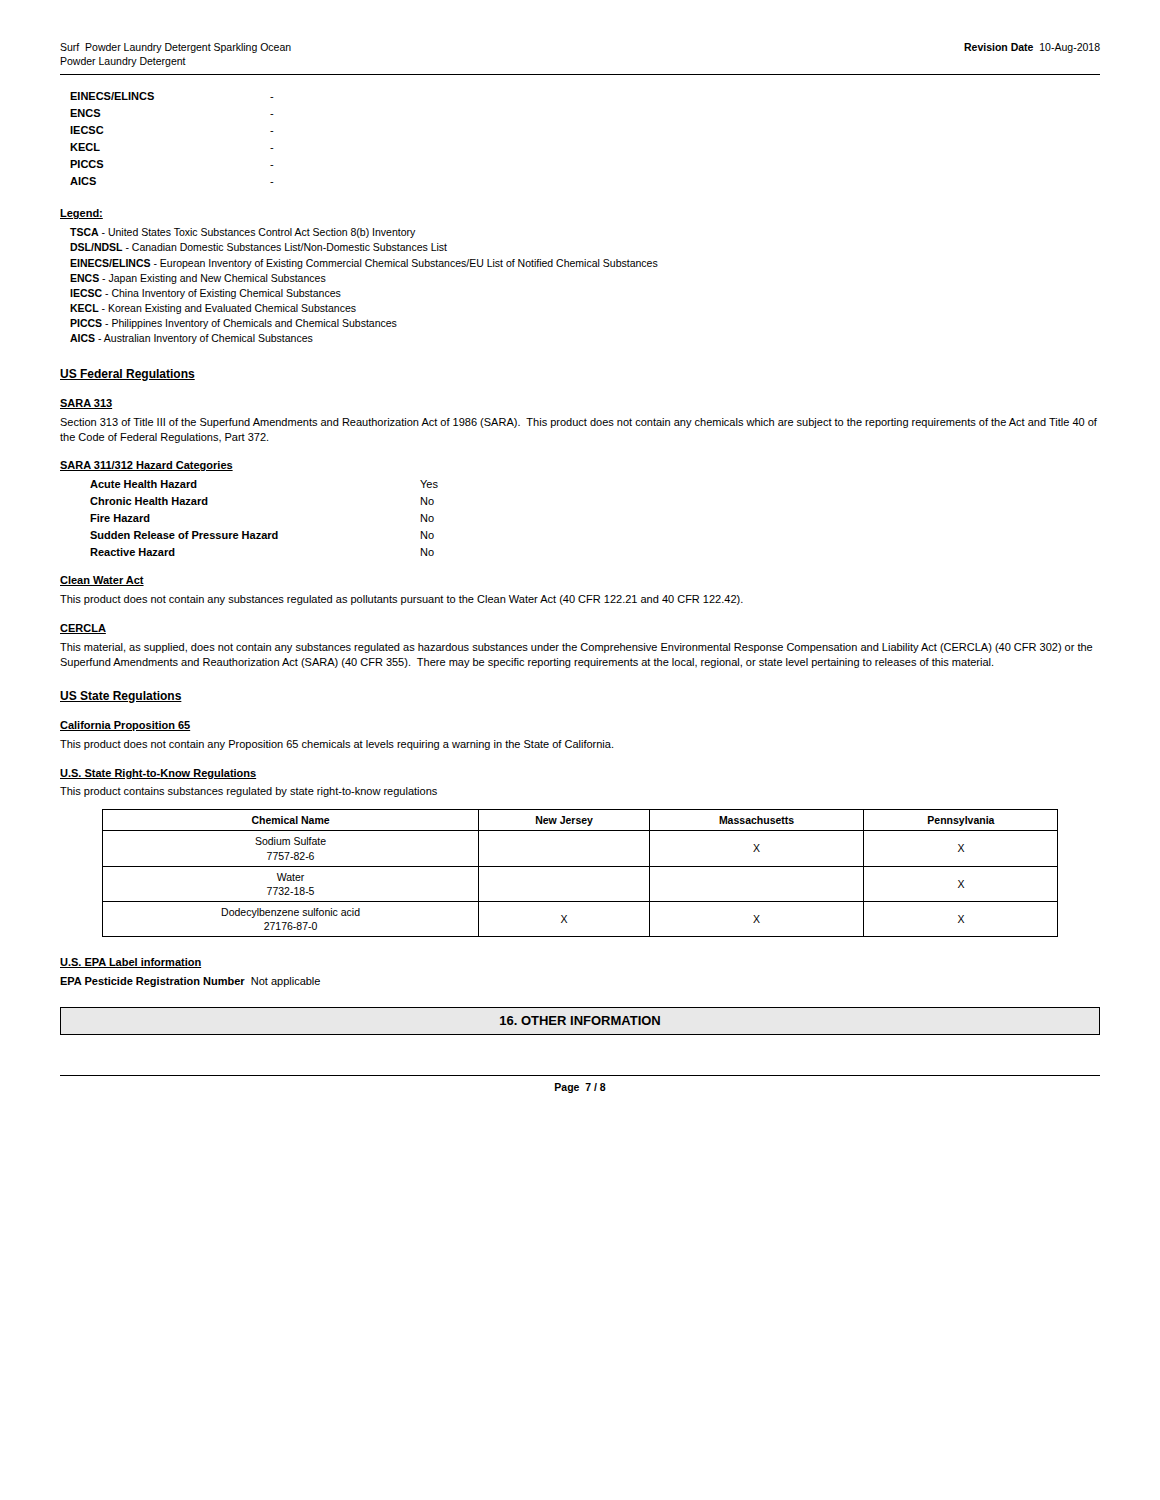Surf Powder Laundry Detergent Sparkling Ocean
Powder Laundry Detergent
Revision Date 10-Aug-2018
EINECS/ELINCS-
ENCS-
IECSC-
KECL-
PICCS-
AICS-
Legend:
TSCA - United States Toxic Substances Control Act Section 8(b) Inventory
DSL/NDSL - Canadian Domestic Substances List/Non-Domestic Substances List
EINECS/ELINCS - European Inventory of Existing Commercial Chemical Substances/EU List of Notified Chemical Substances
ENCS - Japan Existing and New Chemical Substances
IECSC - China Inventory of Existing Chemical Substances
KECL - Korean Existing and Evaluated Chemical Substances
PICCS - Philippines Inventory of Chemicals and Chemical Substances
AICS - Australian Inventory of Chemical Substances
US Federal Regulations
SARA 313
Section 313 of Title III of the Superfund Amendments and Reauthorization Act of 1986 (SARA). This product does not contain any chemicals which are subject to the reporting requirements of the Act and Title 40 of the Code of Federal Regulations, Part 372.
SARA 311/312 Hazard Categories
Acute Health Hazard Yes
Chronic Health Hazard No
Fire Hazard No
Sudden Release of Pressure Hazard No
Reactive Hazard No
Clean Water Act
This product does not contain any substances regulated as pollutants pursuant to the Clean Water Act (40 CFR 122.21 and 40 CFR 122.42).
CERCLA
This material, as supplied, does not contain any substances regulated as hazardous substances under the Comprehensive Environmental Response Compensation and Liability Act (CERCLA) (40 CFR 302) or the Superfund Amendments and Reauthorization Act (SARA) (40 CFR 355). There may be specific reporting requirements at the local, regional, or state level pertaining to releases of this material.
US State Regulations
California Proposition 65
This product does not contain any Proposition 65 chemicals at levels requiring a warning in the State of California.
U.S. State Right-to-Know Regulations
This product contains substances regulated by state right-to-know regulations
| Chemical Name | New Jersey | Massachusetts | Pennsylvania |
| --- | --- | --- | --- |
| Sodium Sulfate 7757-82-6 | | X | X |
| Water 7732-18-5 | | | X |
| Dodecylbenzene sulfonic acid 27176-87-0 | X | X | X |
U.S. EPA Label information
EPA Pesticide Registration Number Not applicable
16. OTHER INFORMATION
Page 7 / 8